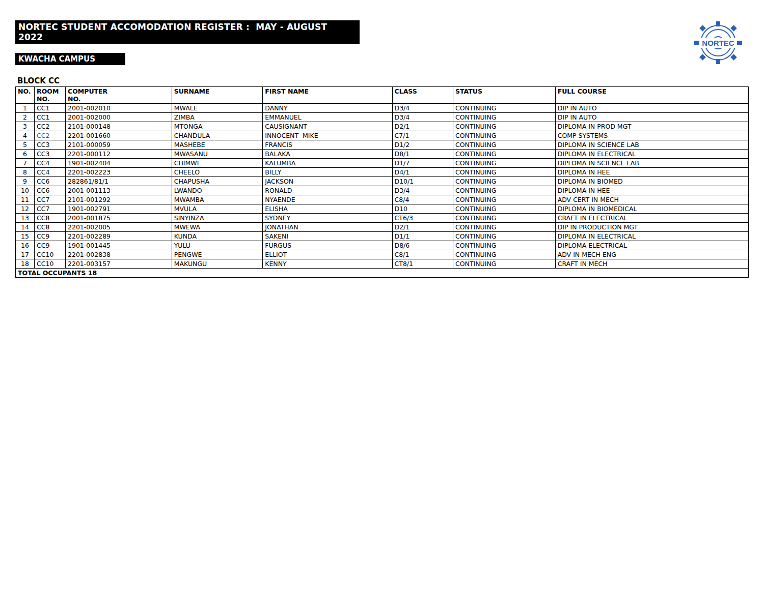NORTEC STUDENT ACCOMODATION REGISTER : MAY - AUGUST 2022
KWACHA CAMPUS
BLOCK CC
NORTEC
| NO. | ROOM NO. | COMPUTER NO. | SURNAME | FIRST NAME | CLASS | STATUS | FULL COURSE |
| --- | --- | --- | --- | --- | --- | --- | --- |
| 1 | CC1 | 2001-002010 | MWALE | DANNY | D3/4 | CONTINUING | DIP IN AUTO |
| 2 | CC1 | 2001-002000 | ZIMBA | EMMANUEL | D3/4 | CONTINUING | DIP IN AUTO |
| 3 | CC2 | 2101-000148 | MTONGA | CAUSIGNANT | D2/1 | CONTINUING | DIPLOMA IN PROD MGT |
| 4 | CC2 | 2201-001660 | CHANDULA | INNOCENT MIKE | C7/1 | CONTINUING | COMP SYSTEMS |
| 5 | CC3 | 2101-000059 | MASHEBE | FRANCIS | D1/2 | CONTINUING | DIPLOMA IN SCIENCE LAB |
| 6 | CC3 | 2201-000112 | MWASANU | BALAKA | D8/1 | CONTINUING | DIPLOMA IN ELECTRICAL |
| 7 | CC4 | 1901-002404 | CHIMWE | KALUMBA | D1/7 | CONTINUING | DIPLOMA IN SCIENCE LAB |
| 8 | CC4 | 2201-002223 | CHEELO | BILLY | D4/1 | CONTINUING | DIPLOMA IN HEE |
| 9 | CC6 | 282861/81/1 | CHAPUSHA | JACKSON | D10/1 | CONTINUING | DIPLOMA IN BIOMED |
| 10 | CC6 | 2001-001113 | LWANDO | RONALD | D3/4 | CONTINUING | DIPLOMA IN HEE |
| 11 | CC7 | 2101-001292 | MWAMBA | NYAENDE | C8/4 | CONTINUING | ADV CERT IN MECH |
| 12 | CC7 | 1901-002791 | MVULA | ELISHA | D10 | CONTINUING | DIPLOMA IN BIOMEDICAL |
| 13 | CC8 | 2001-001875 | SINYINZA | SYDNEY | CT6/3 | CONTINUING | CRAFT IN ELECTRICAL |
| 14 | CC8 | 2201-002005 | MWEWA | JONATHAN | D2/1 | CONTINUING | DIP IN PRODUCTION MGT |
| 15 | CC9 | 2201-002289 | KUNDA | SAKENI | D1/1 | CONTINUING | DIPLOMA IN ELECTRICAL |
| 16 | CC9 | 1901-001445 | YULU | FURGUS | D8/6 | CONTINUING | DIPLOMA ELECTRICAL |
| 17 | CC10 | 2201-002838 | PENGWE | ELLIOT | C8/1 | CONTINUING | ADV IN MECH ENG |
| 18 | CC10 | 2201-003157 | MAKUNGU | KENNY | CT8/1 | CONTINUING | CRAFT IN MECH |
| TOTAL OCCUPANTS 18 |